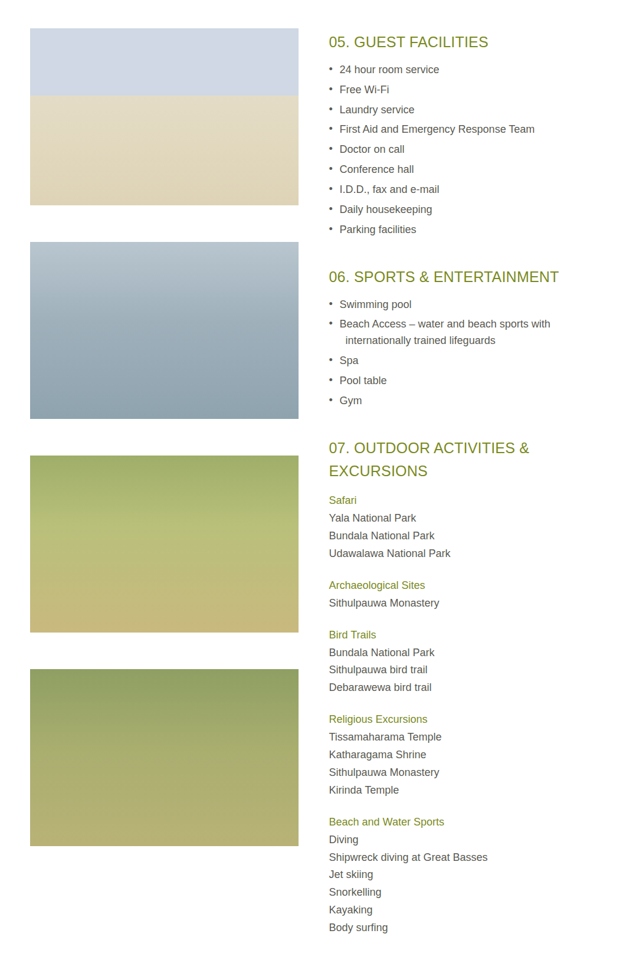05. GUEST FACILITIES
24 hour room service
Free Wi-Fi
Laundry service
First Aid and Emergency Response Team
Doctor on call
Conference hall
I.D.D., fax and e-mail
Daily housekeeping
Parking facilities
06. SPORTS & ENTERTAINMENT
Swimming pool
Beach Access – water and beach sports with
internationally trained lifeguards
Spa
Pool table
Gym
07. OUTDOOR ACTIVITIES & EXCURSIONS
Safari
Yala National Park
Bundala National Park
Udawalawa National Park
Archaeological Sites
Sithulpauwa Monastery
Bird Trails
Bundala National Park
Sithulpauwa bird trail
Debarawewa bird trail
Religious Excursions
Tissamaharama Temple
Katharagama Shrine
Sithulpauwa Monastery
Kirinda Temple
Beach and Water Sports
Diving
Shipwreck diving at Great Basses
Jet skiing
Snorkelling
Kayaking
Body surfing